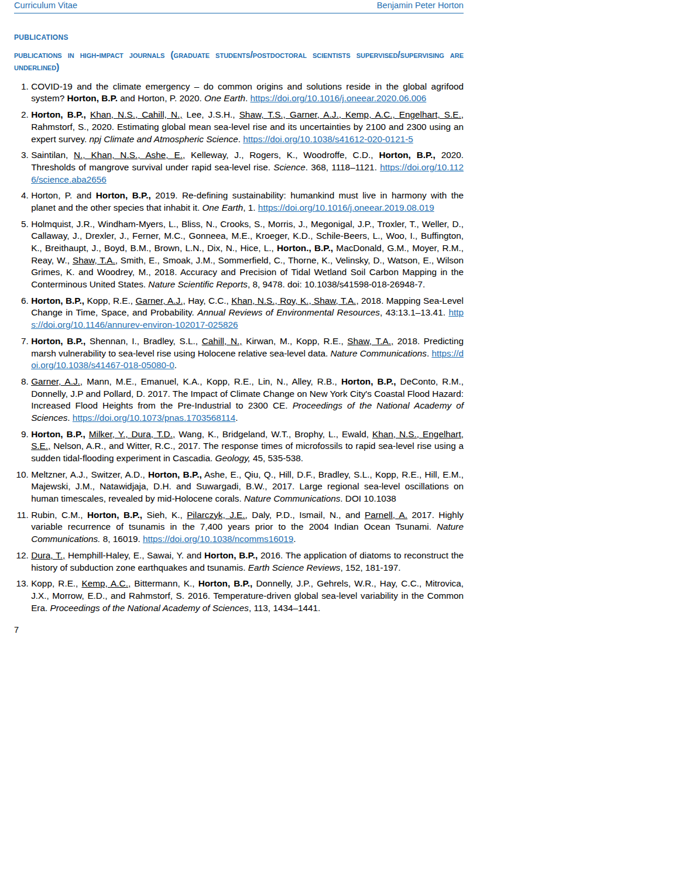Curriculum Vitae
Benjamin Peter Horton
Publications
Publications in high-impact journals (graduate students/postdoctoral scientists supervised/supervising are underlined)
COVID-19 and the climate emergency – do common origins and solutions reside in the global agrifood system? Horton, B.P. and Horton, P. 2020. One Earth. https://doi.org/10.1016/j.oneear.2020.06.006
Horton, B.P., Khan, N.S., Cahill, N., Lee, J.S.H., Shaw, T.S., Garner, A.J., Kemp, A.C., Engelhart, S.E., Rahmstorf, S., 2020. Estimating global mean sea-level rise and its uncertainties by 2100 and 2300 using an expert survey. npj Climate and Atmospheric Science. https://doi.org/10.1038/s41612-020-0121-5
Saintilan, N., Khan, N.S., Ashe, E., Kelleway, J., Rogers, K., Woodroffe, C.D., Horton, B.P., 2020. Thresholds of mangrove survival under rapid sea-level rise. Science. 368, 1118–1121. https://doi.org/10.1126/science.aba2656
Horton, P. and Horton, B.P., 2019. Re-defining sustainability: humankind must live in harmony with the planet and the other species that inhabit it. One Earth, 1. https://doi.org/10.1016/j.oneear.2019.08.019
Holmquist, J.R., Windham-Myers, L., Bliss, N., Crooks, S., Morris, J., Megonigal, J.P., Troxler, T., Weller, D., Callaway, J., Drexler, J., Ferner, M.C., Gonneea, M.E., Kroeger, K.D., Schile-Beers, L., Woo, I., Buffington, K., Breithaupt, J., Boyd, B.M., Brown, L.N., Dix, N., Hice, L., Horton., B.P., MacDonald, G.M., Moyer, R.M., Reay, W., Shaw, T.A., Smith, E., Smoak, J.M., Sommerfield, C., Thorne, K., Velinsky, D., Watson, E., Wilson Grimes, K. and Woodrey, M., 2018. Accuracy and Precision of Tidal Wetland Soil Carbon Mapping in the Conterminous United States. Nature Scientific Reports, 8, 9478. doi: 10.1038/s41598-018-26948-7.
Horton, B.P., Kopp, R.E., Garner, A.J., Hay, C.C., Khan, N.S., Roy, K., Shaw, T.A., 2018. Mapping Sea-Level Change in Time, Space, and Probability. Annual Reviews of Environmental Resources, 43:13.1–13.41. https://doi.org/10.1146/annurev-environ-102017-025826
Horton, B.P., Shennan, I., Bradley, S.L., Cahill, N., Kirwan, M., Kopp, R.E., Shaw, T.A., 2018. Predicting marsh vulnerability to sea-level rise using Holocene relative sea-level data. Nature Communications. https://doi.org/10.1038/s41467-018-05080-0.
Garner, A.J., Mann, M.E., Emanuel, K.A., Kopp, R.E., Lin, N., Alley, R.B., Horton, B.P., DeConto, R.M., Donnelly, J.P and Pollard, D. 2017. The Impact of Climate Change on New York City's Coastal Flood Hazard: Increased Flood Heights from the Pre-Industrial to 2300 CE. Proceedings of the National Academy of Sciences. https://doi.org/10.1073/pnas.1703568114.
Horton, B.P., Milker, Y., Dura, T.D., Wang, K., Bridgeland, W.T., Brophy, L., Ewald, Khan, N.S., Engelhart, S.E., Nelson, A.R., and Witter, R.C., 2017. The response times of microfossils to rapid sea-level rise using a sudden tidal-flooding experiment in Cascadia. Geology, 45, 535-538.
Meltzner, A.J., Switzer, A.D., Horton, B.P., Ashe, E., Qiu, Q., Hill, D.F., Bradley, S.L., Kopp, R.E., Hill, E.M., Majewski, J.M., Natawidjaja, D.H. and Suwargadi, B.W., 2017. Large regional sea-level oscillations on human timescales, revealed by mid-Holocene corals. Nature Communications. DOI 10.1038
Rubin, C.M., Horton, B.P., Sieh, K., Pilarczyk, J.E., Daly, P.D., Ismail, N., and Parnell, A. 2017. Highly variable recurrence of tsunamis in the 7,400 years prior to the 2004 Indian Ocean Tsunami. Nature Communications. 8, 16019. https://doi.org/10.1038/ncomms16019.
Dura, T., Hemphill-Haley, E., Sawai, Y. and Horton, B.P., 2016. The application of diatoms to reconstruct the history of subduction zone earthquakes and tsunamis. Earth Science Reviews, 152, 181-197.
Kopp, R.E., Kemp, A.C., Bittermann, K., Horton, B.P., Donnelly, J.P., Gehrels, W.R., Hay, C.C., Mitrovica, J.X., Morrow, E.D., and Rahmstorf, S. 2016. Temperature-driven global sea-level variability in the Common Era. Proceedings of the National Academy of Sciences, 113, 1434–1441.
7